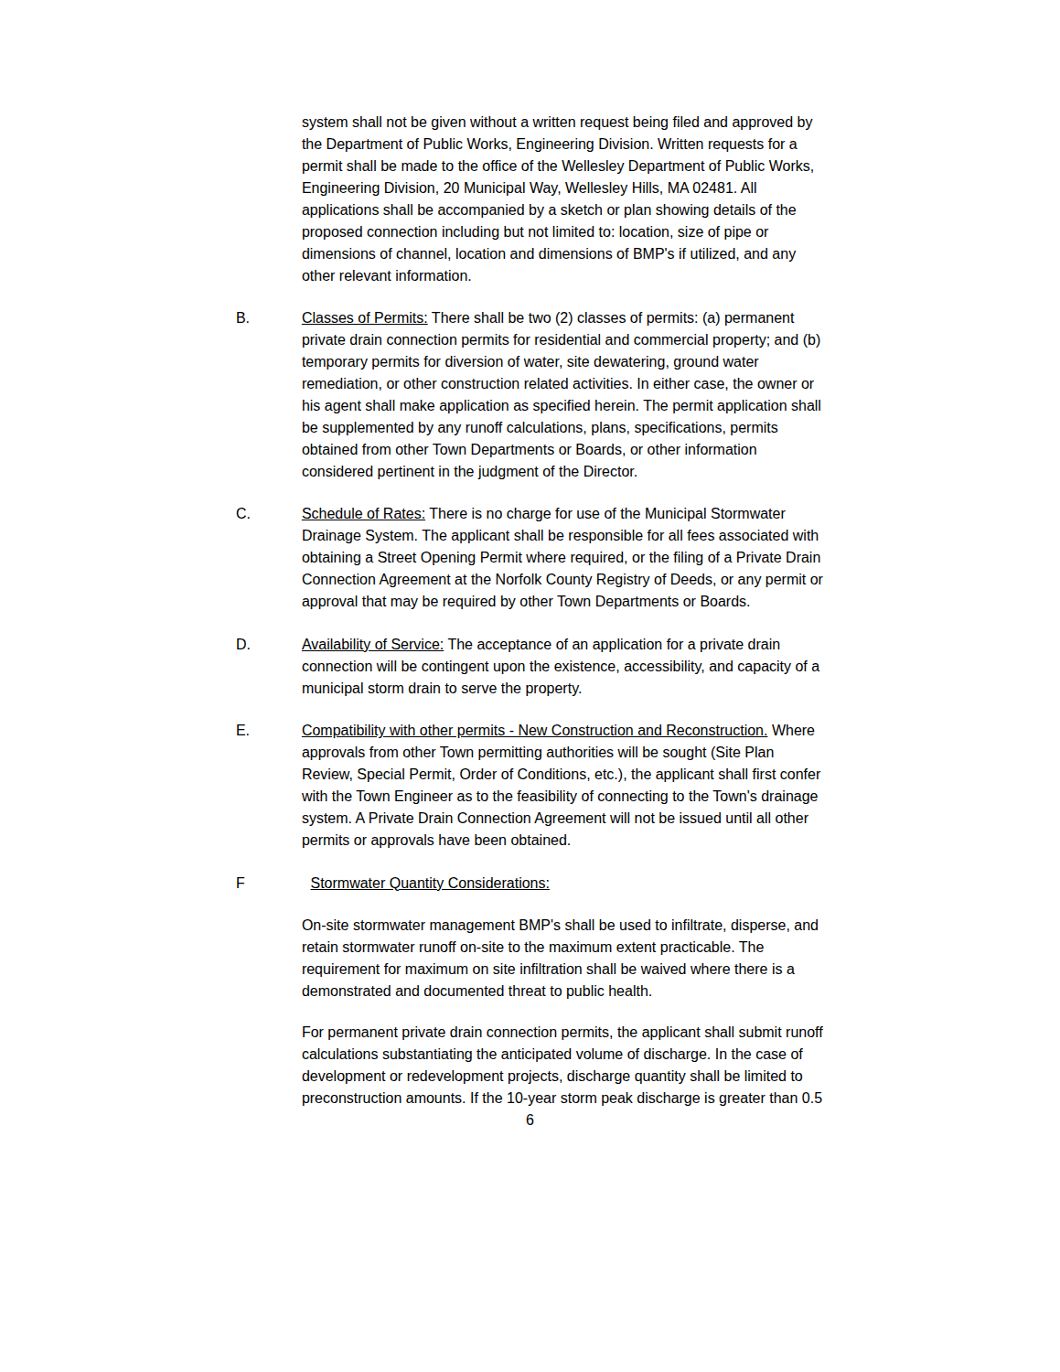system shall not be given without a written request being filed and approved by the Department of Public Works, Engineering Division. Written requests for a permit shall be made to the office of the Wellesley Department of Public Works, Engineering Division, 20 Municipal Way, Wellesley Hills, MA 02481. All applications shall be accompanied by a sketch or plan showing details of the proposed connection including but not limited to: location, size of pipe or dimensions of channel, location and dimensions of BMP's if utilized, and any other relevant information.
B.
Classes of Permits: There shall be two (2) classes of permits: (a) permanent private drain connection permits for residential and commercial property; and (b) temporary permits for diversion of water, site dewatering, ground water remediation, or other construction related activities. In either case, the owner or his agent shall make application as specified herein. The permit application shall be supplemented by any runoff calculations, plans, specifications, permits obtained from other Town Departments or Boards, or other information considered pertinent in the judgment of the Director.
C.
Schedule of Rates: There is no charge for use of the Municipal Stormwater Drainage System. The applicant shall be responsible for all fees associated with obtaining a Street Opening Permit where required, or the filing of a Private Drain Connection Agreement at the Norfolk County Registry of Deeds, or any permit or approval that may be required by other Town Departments or Boards.
D.
Availability of Service: The acceptance of an application for a private drain connection will be contingent upon the existence, accessibility, and capacity of a municipal storm drain to serve the property.
E.
Compatibility with other permits - New Construction and Reconstruction. Where approvals from other Town permitting authorities will be sought (Site Plan Review, Special Permit, Order of Conditions, etc.), the applicant shall first confer with the Town Engineer as to the feasibility of connecting to the Town's drainage system. A Private Drain Connection Agreement will not be issued until all other permits or approvals have been obtained.
F
Stormwater Quantity Considerations:
On-site stormwater management BMP's shall be used to infiltrate, disperse, and retain stormwater runoff on-site to the maximum extent practicable. The requirement for maximum on site infiltration shall be waived where there is a demonstrated and documented threat to public health.
For permanent private drain connection permits, the applicant shall submit runoff calculations substantiating the anticipated volume of discharge. In the case of development or redevelopment projects, discharge quantity shall be limited to preconstruction amounts. If the 10-year storm peak discharge is greater than 0.5
6